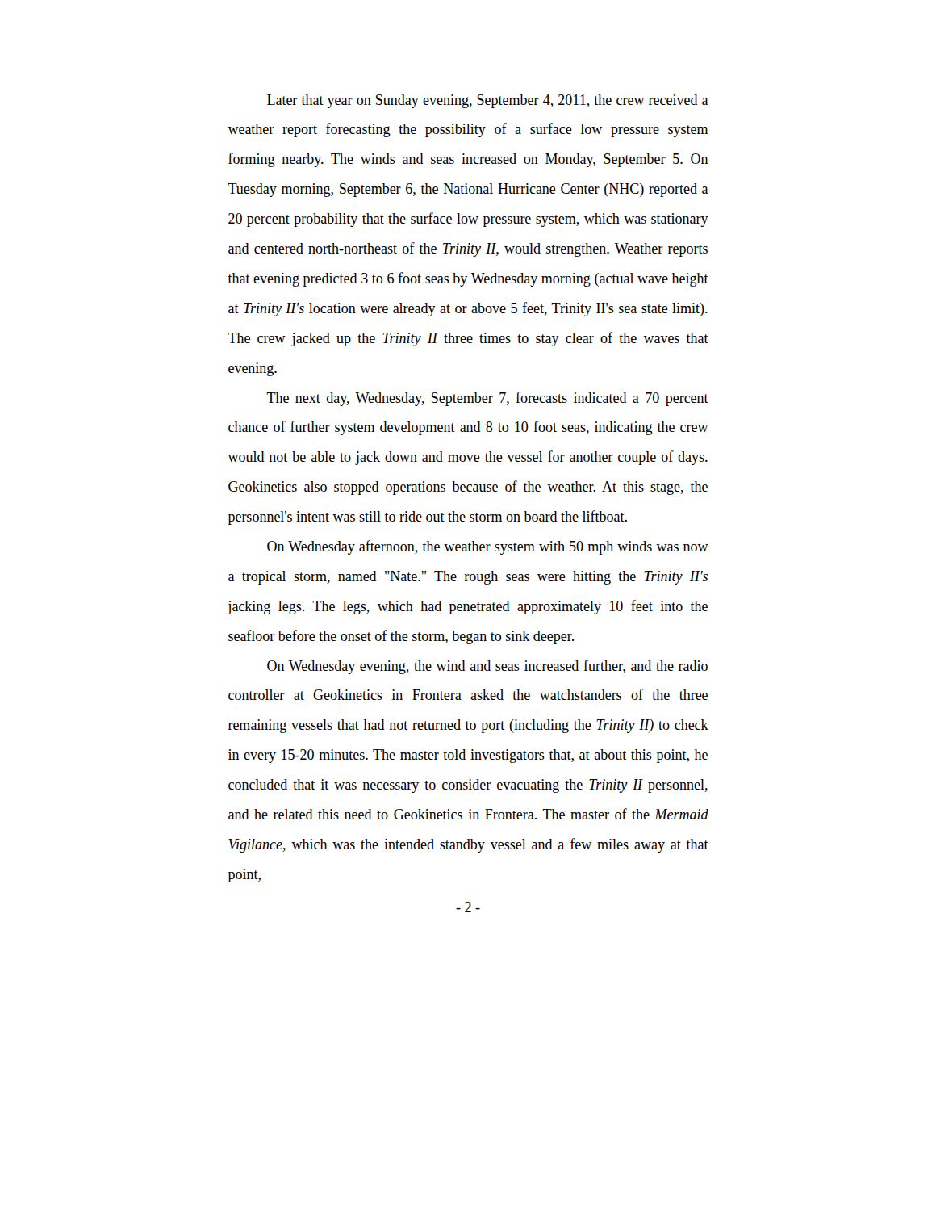Later that year on Sunday evening, September 4, 2011, the crew received a weather report forecasting the possibility of a surface low pressure system forming nearby. The winds and seas increased on Monday, September 5. On Tuesday morning, September 6, the National Hurricane Center (NHC) reported a 20 percent probability that the surface low pressure system, which was stationary and centered north-northeast of the Trinity II, would strengthen. Weather reports that evening predicted 3 to 6 foot seas by Wednesday morning (actual wave height at Trinity II's location were already at or above 5 feet, Trinity II's sea state limit). The crew jacked up the Trinity II three times to stay clear of the waves that evening.
The next day, Wednesday, September 7, forecasts indicated a 70 percent chance of further system development and 8 to 10 foot seas, indicating the crew would not be able to jack down and move the vessel for another couple of days. Geokinetics also stopped operations because of the weather. At this stage, the personnel's intent was still to ride out the storm on board the liftboat.
On Wednesday afternoon, the weather system with 50 mph winds was now a tropical storm, named "Nate." The rough seas were hitting the Trinity II's jacking legs. The legs, which had penetrated approximately 10 feet into the seafloor before the onset of the storm, began to sink deeper.
On Wednesday evening, the wind and seas increased further, and the radio controller at Geokinetics in Frontera asked the watchstanders of the three remaining vessels that had not returned to port (including the Trinity II) to check in every 15-20 minutes. The master told investigators that, at about this point, he concluded that it was necessary to consider evacuating the Trinity II personnel, and he related this need to Geokinetics in Frontera. The master of the Mermaid Vigilance, which was the intended standby vessel and a few miles away at that point,
- 2 -